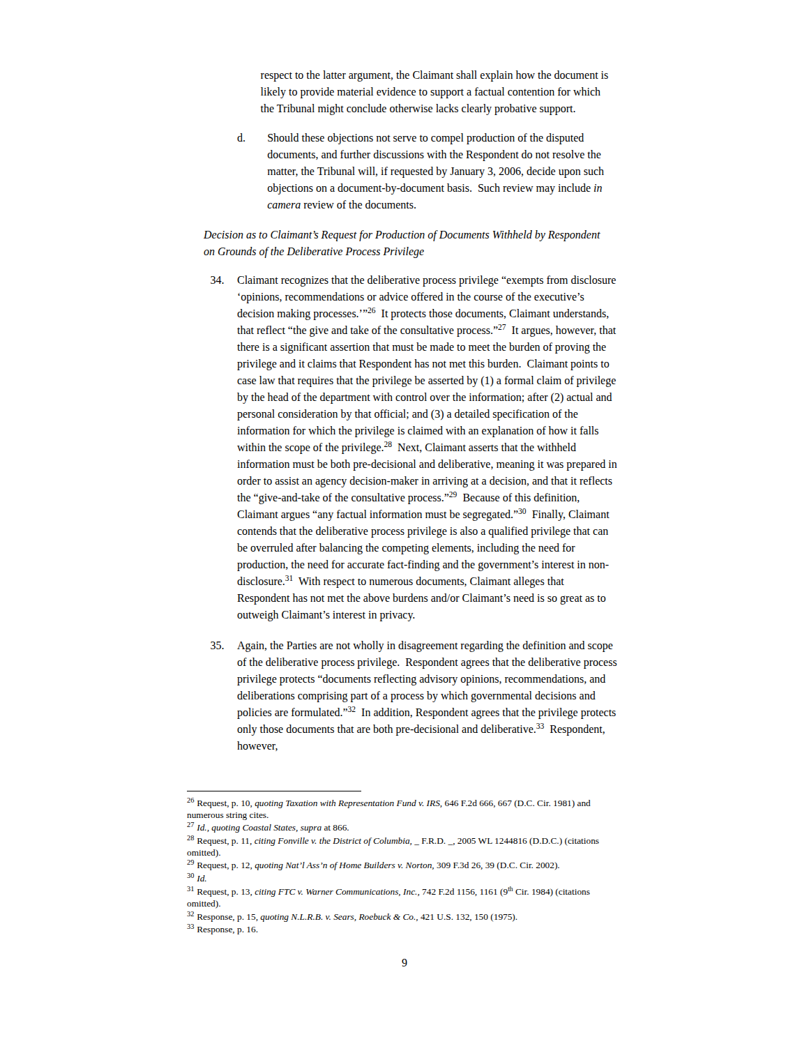respect to the latter argument, the Claimant shall explain how the document is likely to provide material evidence to support a factual contention for which the Tribunal might conclude otherwise lacks clearly probative support.
d. Should these objections not serve to compel production of the disputed documents, and further discussions with the Respondent do not resolve the matter, the Tribunal will, if requested by January 3, 2006, decide upon such objections on a document-by-document basis. Such review may include in camera review of the documents.
Decision as to Claimant’s Request for Production of Documents Withheld by Respondent on Grounds of the Deliberative Process Privilege
34. Claimant recognizes that the deliberative process privilege “exempts from disclosure ‘opinions, recommendations or advice offered in the course of the executive’s decision making processes.’”26 It protects those documents, Claimant understands, that reflect “the give and take of the consultative process.”27 It argues, however, that there is a significant assertion that must be made to meet the burden of proving the privilege and it claims that Respondent has not met this burden. Claimant points to case law that requires that the privilege be asserted by (1) a formal claim of privilege by the head of the department with control over the information; after (2) actual and personal consideration by that official; and (3) a detailed specification of the information for which the privilege is claimed with an explanation of how it falls within the scope of the privilege.28 Next, Claimant asserts that the withheld information must be both pre-decisional and deliberative, meaning it was prepared in order to assist an agency decision-maker in arriving at a decision, and that it reflects the “give-and-take of the consultative process.”29 Because of this definition, Claimant argues “any factual information must be segregated.”30 Finally, Claimant contends that the deliberative process privilege is also a qualified privilege that can be overruled after balancing the competing elements, including the need for production, the need for accurate fact-finding and the government’s interest in non-disclosure.31 With respect to numerous documents, Claimant alleges that Respondent has not met the above burdens and/or Claimant’s need is so great as to outweigh Claimant’s interest in privacy.
35. Again, the Parties are not wholly in disagreement regarding the definition and scope of the deliberative process privilege. Respondent agrees that the deliberative process privilege protects “documents reflecting advisory opinions, recommendations, and deliberations comprising part of a process by which governmental decisions and policies are formulated.”32 In addition, Respondent agrees that the privilege protects only those documents that are both pre-decisional and deliberative.33 Respondent, however,
26 Request, p. 10, quoting Taxation with Representation Fund v. IRS, 646 F.2d 666, 667 (D.C. Cir. 1981) and numerous string cites.
27 Id., quoting Coastal States, supra at 866.
28 Request, p. 11, citing Fonville v. the District of Columbia, _ F.R.D. _, 2005 WL 1244816 (D.D.C.) (citations omitted).
29 Request, p. 12, quoting Nat’l Ass’n of Home Builders v. Norton, 309 F.3d 26, 39 (D.C. Cir. 2002).
30 Id.
31 Request, p. 13, citing FTC v. Warner Communications, Inc., 742 F.2d 1156, 1161 (9th Cir. 1984) (citations omitted).
32 Response, p. 15, quoting N.L.R.B. v. Sears, Roebuck & Co., 421 U.S. 132, 150 (1975).
33 Response, p. 16.
9